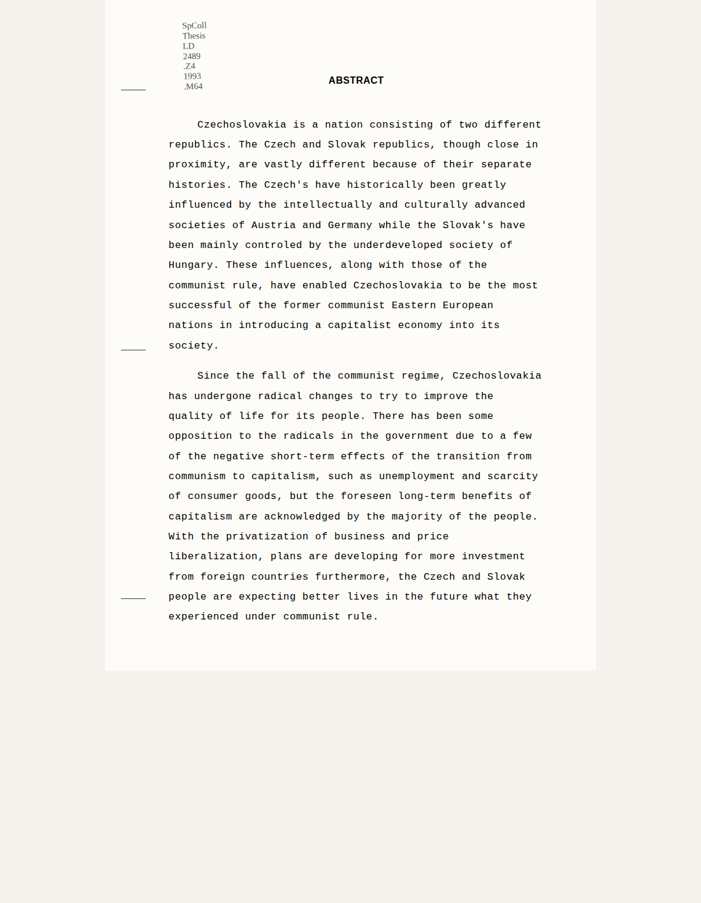SpColl
Thesis
LD
2489
.Z4
1993
.M64
ABSTRACT
Czechoslovakia is a nation consisting of two different republics. The Czech and Slovak republics, though close in proximity, are vastly different because of their separate histories. The Czech's have historically been greatly influenced by the intellectually and culturally advanced societies of Austria and Germany while the Slovak's have been mainly controled by the underdeveloped society of Hungary. These influences, along with those of the communist rule, have enabled Czechoslovakia to be the most successful of the former communist Eastern European nations in introducing a capitalist economy into its society.
Since the fall of the communist regime, Czechoslovakia has undergone radical changes to try to improve the quality of life for its people. There has been some opposition to the radicals in the government due to a few of the negative short-term effects of the transition from communism to capitalism, such as unemployment and scarcity of consumer goods, but the foreseen long-term benefits of capitalism are acknowledged by the majority of the people. With the privatization of business and price liberalization, plans are developing for more investment from foreign countries furthermore, the Czech and Slovak people are expecting better lives in the future what they experienced under communist rule.